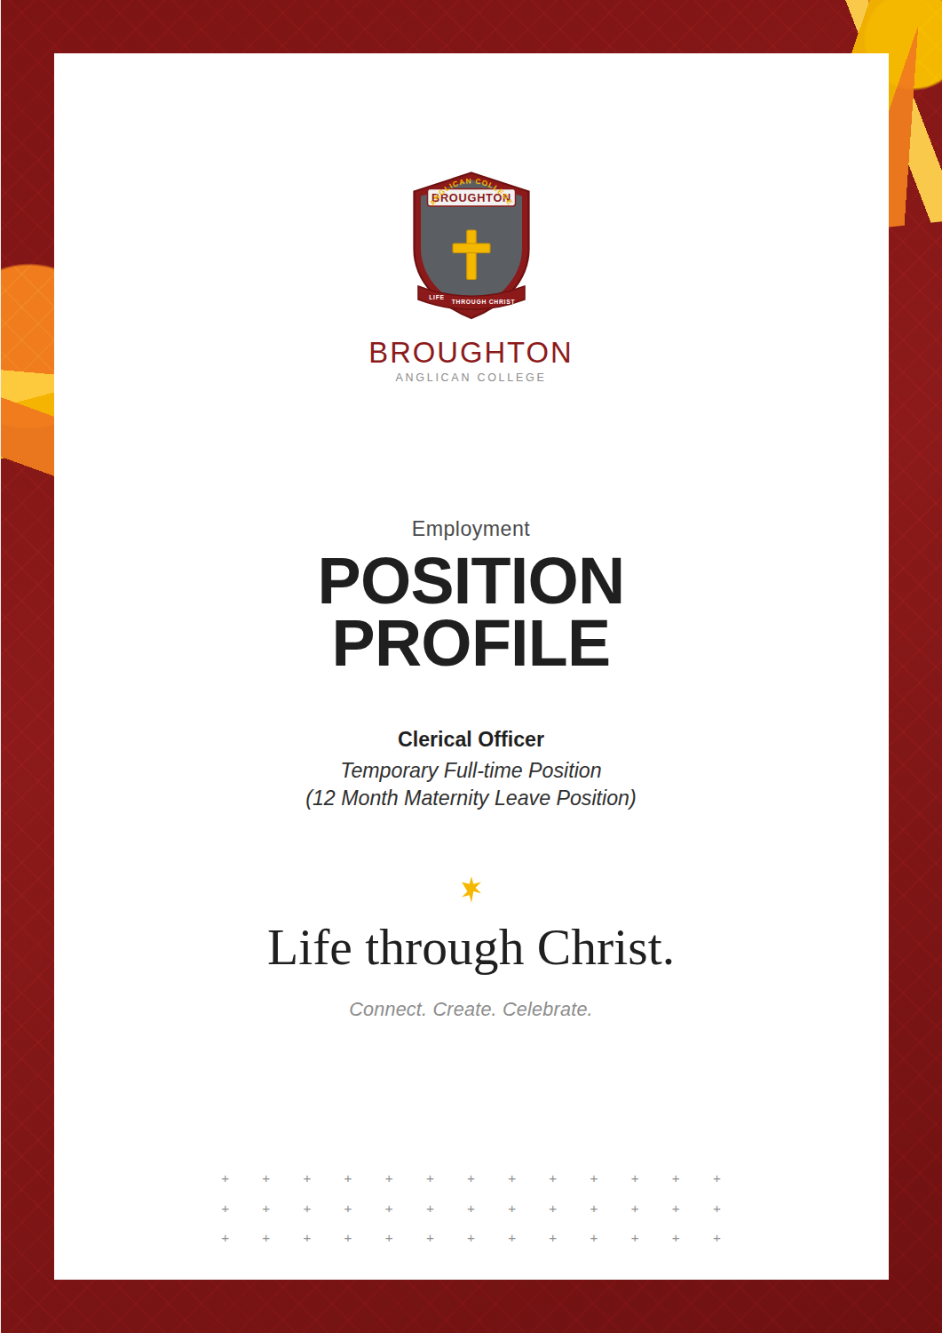BROUGHTON ANGLICAN COLLEGE LIFE THROUGH CHRIST
BROUGHTON ANGLICAN COLLEGE
Employment
Position
Profile
Clerical Officer
Temporary Full-time Position
(12 Month Maternity Leave Position)
Life through Christ.
Connect. Create. Celebrate.
+++++++++++++ +++++++++++++ +++++++++++++